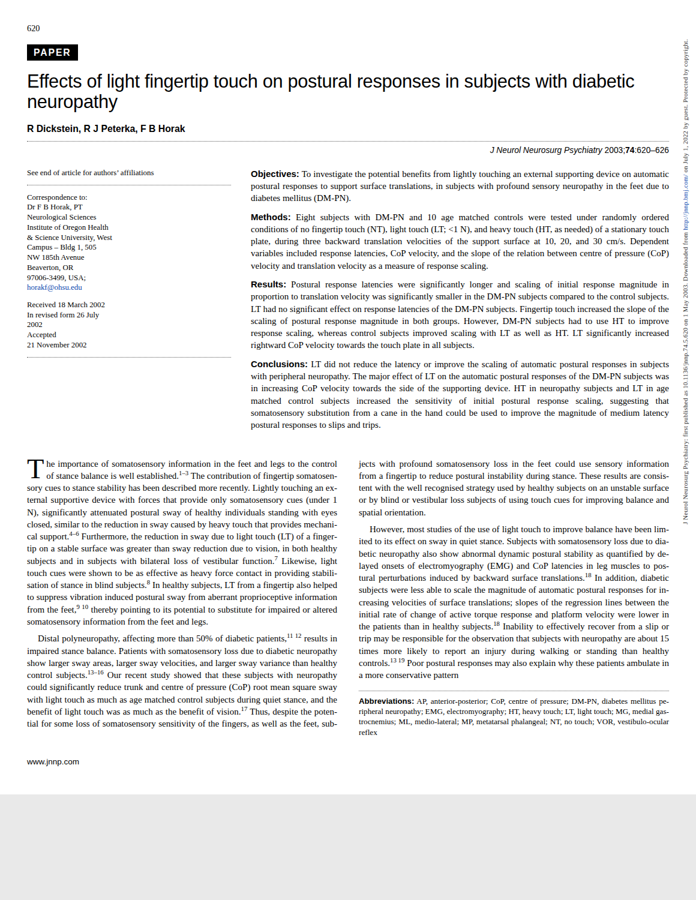J Neurol Neurosurg Psychiatry: first published as 10.1136/jnnp.74.5.620 on 1 May 2003. Downloaded from http://jnnp.bmj.com/ on July 1, 2022 by guest. Protected by copyright.
620
PAPER
Effects of light fingertip touch on postural responses in subjects with diabetic neuropathy
R Dickstein, R J Peterka, F B Horak
J Neurol Neurosurg Psychiatry 2003;74:620–626
See end of article for authors’ affiliations
Correspondence to:
Dr F B Horak, PT
Neurological Sciences
Institute of Oregon Health
& Science University, West
Campus – Bldg 1, 505
NW 185th Avenue
Beaverton, OR
97006-3499, USA;
horakf@ohsu.edu
Received 18 March 2002
In revised form 26 July
2002
Accepted
21 November 2002
Objectives: To investigate the potential benefits from lightly touching an external supporting device on automatic postural responses to support surface translations, in subjects with profound sensory neuropathy in the feet due to diabetes mellitus (DM-PN).
Methods: Eight subjects with DM-PN and 10 age matched controls were tested under randomly ordered conditions of no fingertip touch (NT), light touch (LT; <1 N), and heavy touch (HT, as needed) of a stationary touch plate, during three backward translation velocities of the support surface at 10, 20, and 30 cm/s. Dependent variables included response latencies, CoP velocity, and the slope of the relation between centre of pressure (CoP) velocity and translation velocity as a measure of response scaling.
Results: Postural response latencies were significantly longer and scaling of initial response magnitude in proportion to translation velocity was significantly smaller in the DM-PN subjects compared to the control subjects. LT had no significant effect on response latencies of the DM-PN subjects. Fingertip touch increased the slope of the scaling of postural response magnitude in both groups. However, DM-PN subjects had to use HT to improve response scaling, whereas control subjects improved scaling with LT as well as HT. LT significantly increased rightward CoP velocity towards the touch plate in all subjects.
Conclusions: LT did not reduce the latency or improve the scaling of automatic postural responses in subjects with peripheral neuropathy. The major effect of LT on the automatic postural responses of the DM-PN subjects was in increasing CoP velocity towards the side of the supporting device. HT in neuropathy subjects and LT in age matched control subjects increased the sensitivity of initial postural response scaling, suggesting that somatosensory substitution from a cane in the hand could be used to improve the magnitude of medium latency postural responses to slips and trips.
The importance of somatosensory information in the feet and legs to the control of stance balance is well established.1–3 The contribution of fingertip somatosensory cues to stance stability has been described more recently. Lightly touching an external supportive device with forces that provide only somatosensory cues (under 1 N), significantly attenuated postural sway of healthy individuals standing with eyes closed, similar to the reduction in sway caused by heavy touch that provides mechanical support.4–6 Furthermore, the reduction in sway due to light touch (LT) of a fingertip on a stable surface was greater than sway reduction due to vision, in both healthy subjects and in subjects with bilateral loss of vestibular function.7 Likewise, light touch cues were shown to be as effective as heavy force contact in providing stabilisation of stance in blind subjects.8 In healthy subjects, LT from a fingertip also helped to suppress vibration induced postural sway from aberrant proprioceptive information from the feet,9 10 thereby pointing to its potential to substitute for impaired or altered somatosensory information from the feet and legs.
Distal polyneuropathy, affecting more than 50% of diabetic patients,11 12 results in impaired stance balance. Patients with somatosensory loss due to diabetic neuropathy show larger sway areas, larger sway velocities, and larger sway variance than healthy control subjects.13–16 Our recent study showed that these subjects with neuropathy could significantly reduce trunk and centre of pressure (CoP) root mean square sway with light touch as much as age matched control subjects during quiet stance, and the benefit of light touch was as much as the benefit of vision.17 Thus, despite the potential for some loss of somatosensory sensitivity of the fingers, as well as the feet, subjects with profound somatosensory loss in the feet could use sensory information from a fingertip to reduce postural instability during stance. These results are consistent with the well recognised strategy used by healthy subjects on an unstable surface or by blind or vestibular loss subjects of using touch cues for improving balance and spatial orientation.
However, most studies of the use of light touch to improve balance have been limited to its effect on sway in quiet stance. Subjects with somatosensory loss due to diabetic neuropathy also show abnormal dynamic postural stability as quantified by delayed onsets of electromyography (EMG) and CoP latencies in leg muscles to postural perturbations induced by backward surface translations.18 In addition, diabetic subjects were less able to scale the magnitude of automatic postural responses for increasing velocities of surface translations; slopes of the regression lines between the initial rate of change of active torque response and platform velocity were lower in the patients than in healthy subjects.18 Inability to effectively recover from a slip or trip may be responsible for the observation that subjects with neuropathy are about 15 times more likely to report an injury during walking or standing than healthy controls.13 19 Poor postural responses may also explain why these patients ambulate in a more conservative pattern
Abbreviations: AP, anterior-posterior; CoP, centre of pressure; DM-PN, diabetes mellitus peripheral neuropathy; EMG, electromyography; HT, heavy touch; LT, light touch; MG, medial gastrocnemius; ML, medio-lateral; MP, metatarsal phalangeal; NT, no touch; VOR, vestibulo-ocular reflex
www.jnnp.com